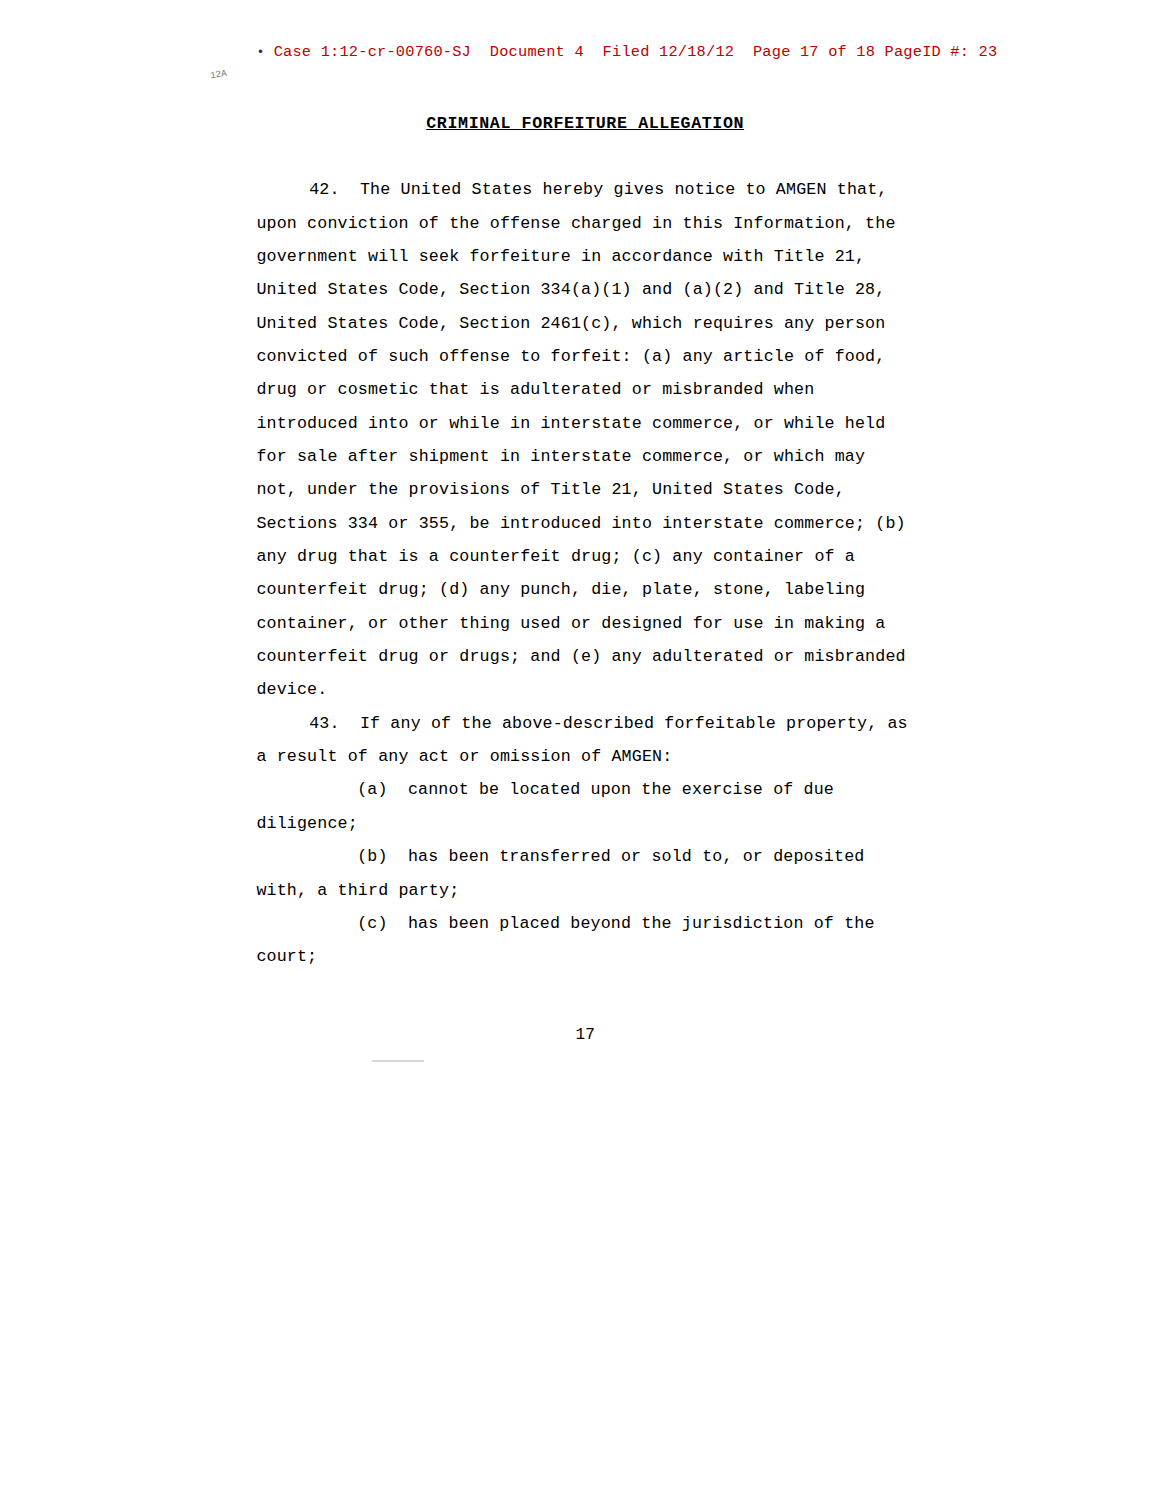12A
• Case 1:12-cr-00760-SJ Document 4 Filed 12/18/12 Page 17 of 18 PageID #: 23
CRIMINAL FORFEITURE ALLEGATION
42. The United States hereby gives notice to AMGEN that, upon conviction of the offense charged in this Information, the government will seek forfeiture in accordance with Title 21, United States Code, Section 334(a)(1) and (a)(2) and Title 28, United States Code, Section 2461(c), which requires any person convicted of such offense to forfeit: (a) any article of food, drug or cosmetic that is adulterated or misbranded when introduced into or while in interstate commerce, or while held for sale after shipment in interstate commerce, or which may not, under the provisions of Title 21, United States Code, Sections 334 or 355, be introduced into interstate commerce; (b) any drug that is a counterfeit drug; (c) any container of a counterfeit drug; (d) any punch, die, plate, stone, labeling container, or other thing used or designed for use in making a counterfeit drug or drugs; and (e) any adulterated or misbranded device.
43. If any of the above-described forfeitable property, as a result of any act or omission of AMGEN:
(a) cannot be located upon the exercise of due diligence;
(b) has been transferred or sold to, or deposited with, a third party;
(c) has been placed beyond the jurisdiction of the court;
17